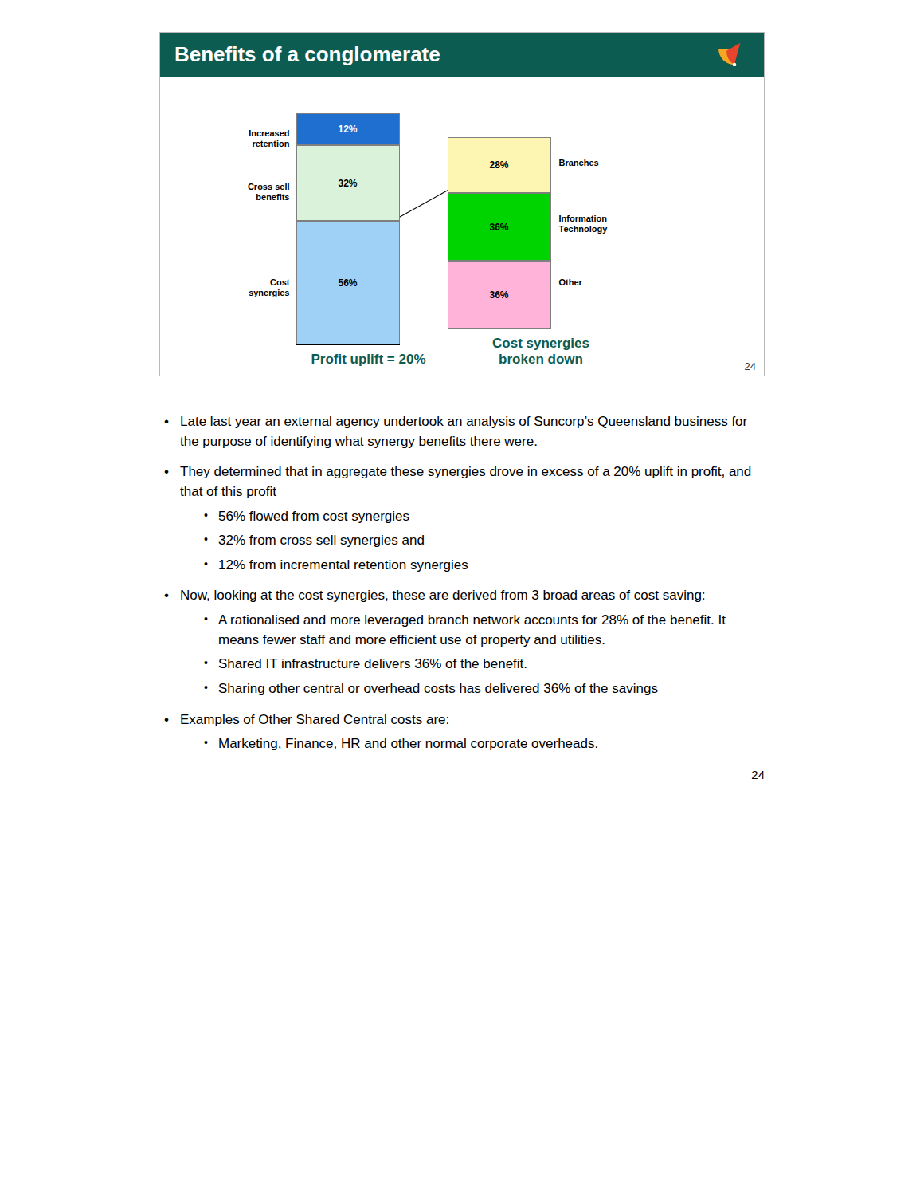Benefits of a conglomerate
Increased
retention Cross sell
benefits Cost
synergies
12%
32%
56%
Profit uplift = 20%
28%
36%
36%
Branches Information
Technology Other
Cost synergies
broken down
24
Late last year an external agency undertook an analysis of Suncorp’s Queensland business for the purpose of identifying what synergy benefits there were.
They determined that in aggregate these synergies drove in excess of a 20% uplift in profit, and that of this profit
56% flowed from cost synergies
32% from cross sell synergies and
12% from incremental retention synergies
Now, looking at the cost synergies, these are derived from 3 broad areas of cost saving:
A rationalised and more leveraged branch network accounts for 28% of the benefit. It means fewer staff and more efficient use of property and utilities.
Shared IT infrastructure delivers 36% of the benefit.
Sharing other central or overhead costs has delivered 36% of the savings
Examples of Other Shared Central costs are:
Marketing, Finance, HR and other normal corporate overheads.
24